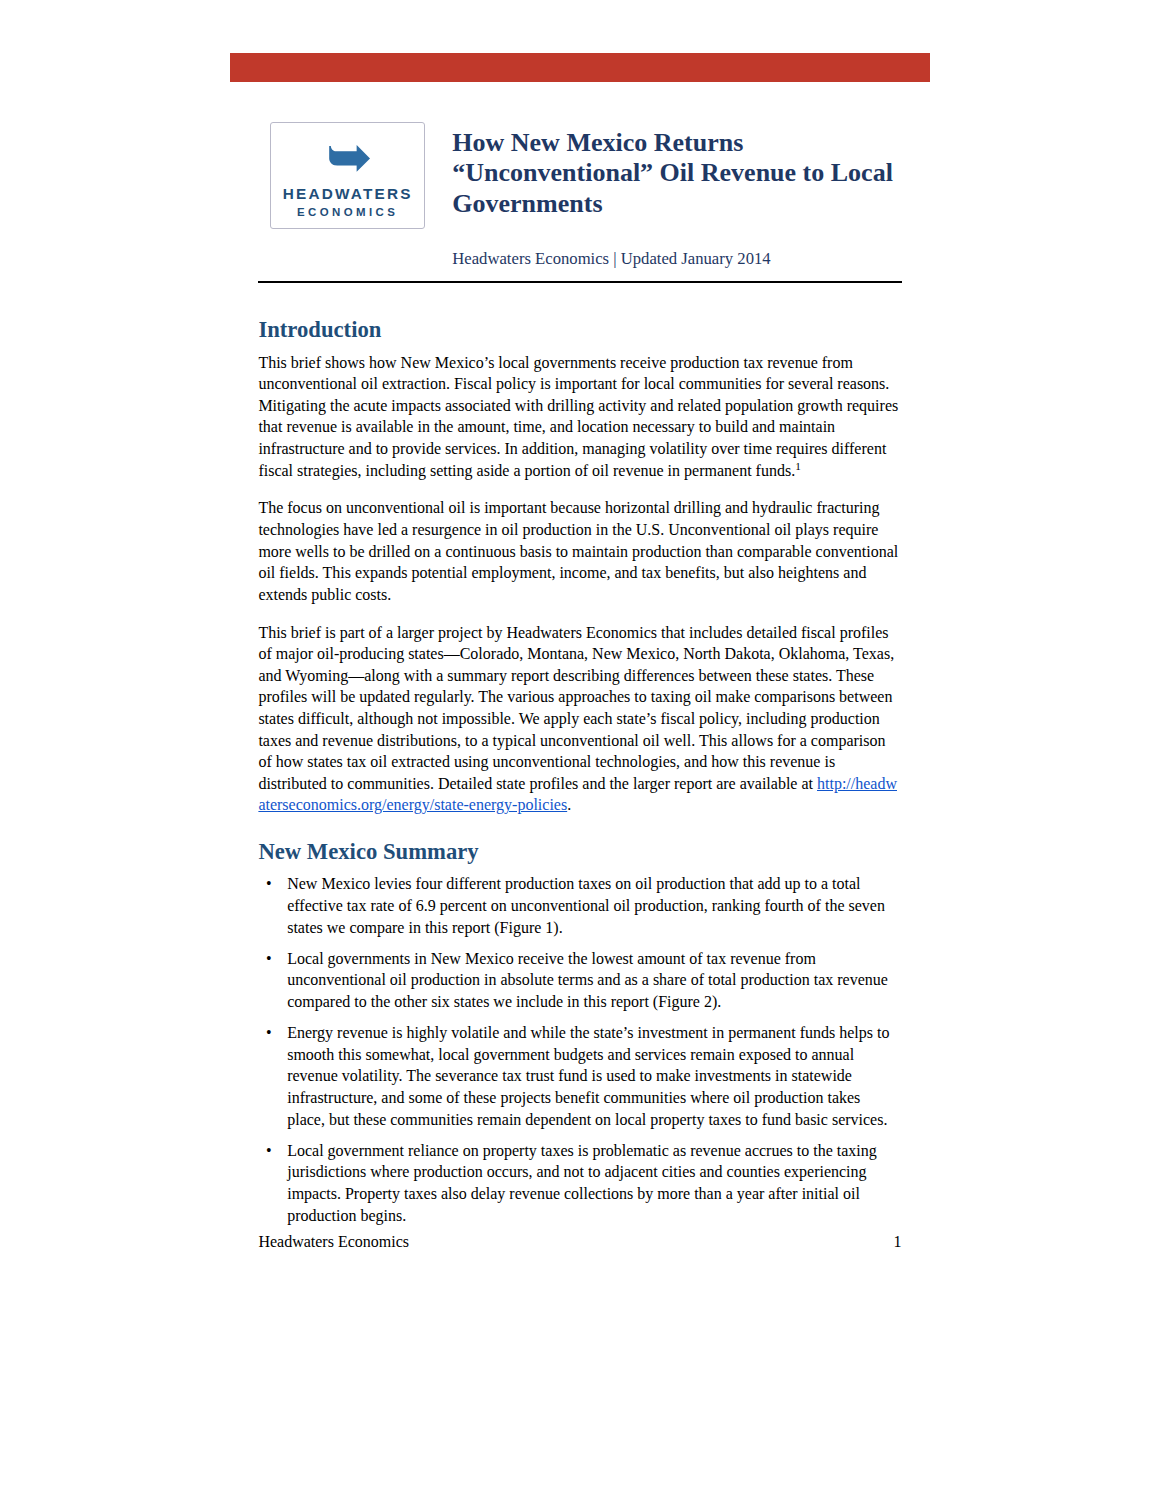➥
HEADWATERS
ECONOMICS
How New Mexico Returns “Unconventional” Oil Revenue to Local Governments
Headwaters Economics | Updated January 2014
Introduction
This brief shows how New Mexico’s local governments receive production tax revenue from unconventional oil extraction. Fiscal policy is important for local communities for several reasons. Mitigating the acute impacts associated with drilling activity and related population growth requires that revenue is available in the amount, time, and location necessary to build and maintain infrastructure and to provide services. In addition, managing volatility over time requires different fiscal strategies, including setting aside a portion of oil revenue in permanent funds.1
The focus on unconventional oil is important because horizontal drilling and hydraulic fracturing technologies have led a resurgence in oil production in the U.S. Unconventional oil plays require more wells to be drilled on a continuous basis to maintain production than comparable conventional oil fields. This expands potential employment, income, and tax benefits, but also heightens and extends public costs.
This brief is part of a larger project by Headwaters Economics that includes detailed fiscal profiles of major oil-producing states—Colorado, Montana, New Mexico, North Dakota, Oklahoma, Texas, and Wyoming—along with a summary report describing differences between these states. These profiles will be updated regularly. The various approaches to taxing oil make comparisons between states difficult, although not impossible. We apply each state’s fiscal policy, including production taxes and revenue distributions, to a typical unconventional oil well. This allows for a comparison of how states tax oil extracted using unconventional technologies, and how this revenue is distributed to communities. Detailed state profiles and the larger report are available at http://headwaterseconomics.org/energy/state-energy-policies.
New Mexico Summary
New Mexico levies four different production taxes on oil production that add up to a total effective tax rate of 6.9 percent on unconventional oil production, ranking fourth of the seven states we compare in this report (Figure 1).
Local governments in New Mexico receive the lowest amount of tax revenue from unconventional oil production in absolute terms and as a share of total production tax revenue compared to the other six states we include in this report (Figure 2).
Energy revenue is highly volatile and while the state’s investment in permanent funds helps to smooth this somewhat, local government budgets and services remain exposed to annual revenue volatility. The severance tax trust fund is used to make investments in statewide infrastructure, and some of these projects benefit communities where oil production takes place, but these communities remain dependent on local property taxes to fund basic services.
Local government reliance on property taxes is problematic as revenue accrues to the taxing jurisdictions where production occurs, and not to adjacent cities and counties experiencing impacts. Property taxes also delay revenue collections by more than a year after initial oil production begins.
Headwaters Economics 1